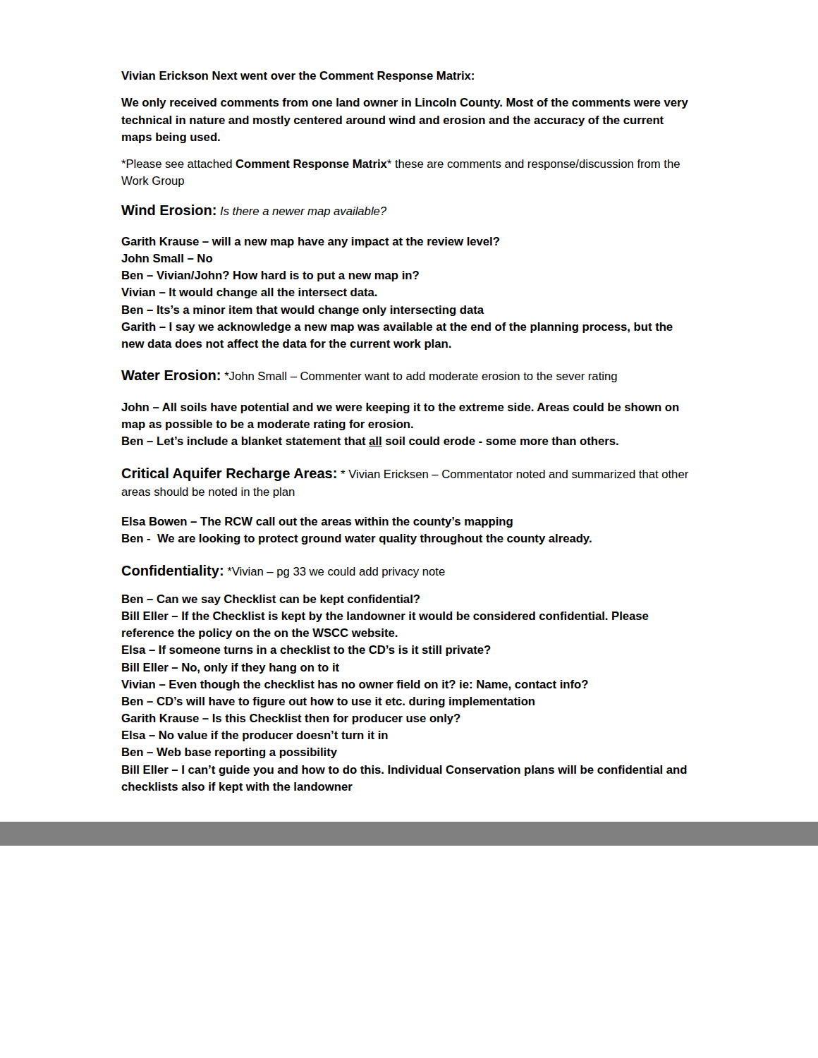Vivian Erickson Next went over the Comment Response Matrix:
We only received comments from one land owner in Lincoln County. Most of the comments were very technical in nature and mostly centered around wind and erosion and the accuracy of the current maps being used.
*Please see attached Comment Response Matrix* these are comments and response/discussion from the Work Group
Wind Erosion: Is there a newer map available?
Garith Krause – will a new map have any impact at the review level?
John Small – No
Ben – Vivian/John? How hard is to put a new map in?
Vivian – It would change all the intersect data.
Ben – Its’s a minor item that would change only intersecting data
Garith – I say we acknowledge a new map was available at the end of the planning process, but the new data does not affect the data for the current work plan.
Water Erosion: *John Small – Commenter want to add moderate erosion to the sever rating
John – All soils have potential and we were keeping it to the extreme side. Areas could be shown on map as possible to be a moderate rating for erosion.
Ben – Let’s include a blanket statement that all soil could erode - some more than others.
Critical Aquifer Recharge Areas: * Vivian Ericksen – Commentator noted and summarized that other areas should be noted in the plan
Elsa Bowen – The RCW call out the areas within the county’s mapping
Ben - We are looking to protect ground water quality throughout the county already.
Confidentiality: *Vivian – pg 33 we could add privacy note
Ben – Can we say Checklist can be kept confidential?
Bill Eller – If the Checklist is kept by the landowner it would be considered confidential. Please reference the policy on the on the WSCC website.
Elsa – If someone turns in a checklist to the CD’s is it still private?
Bill Eller – No, only if they hang on to it
Vivian – Even though the checklist has no owner field on it? ie: Name, contact info?
Ben – CD’s will have to figure out how to use it etc. during implementation
Garith Krause – Is this Checklist then for producer use only?
Elsa – No value if the producer doesn’t turn it in
Ben – Web base reporting a possibility
Bill Eller – I can’t guide you and how to do this. Individual Conservation plans will be confidential and checklists also if kept with the landowner